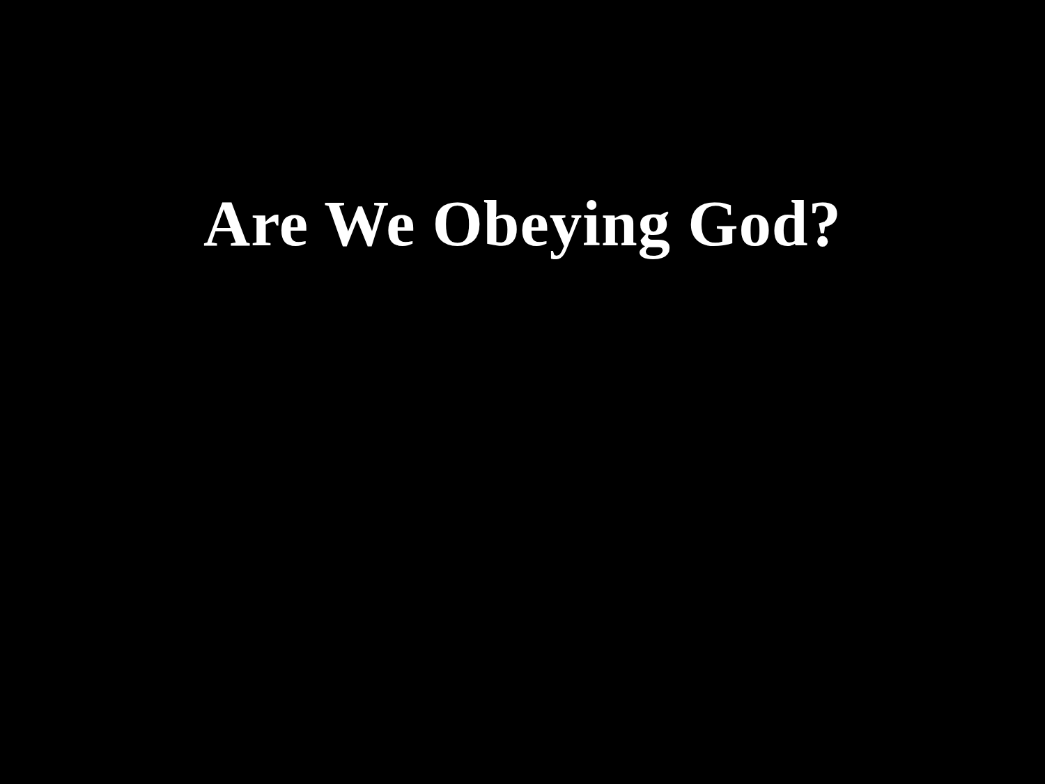Are We Obeying God?